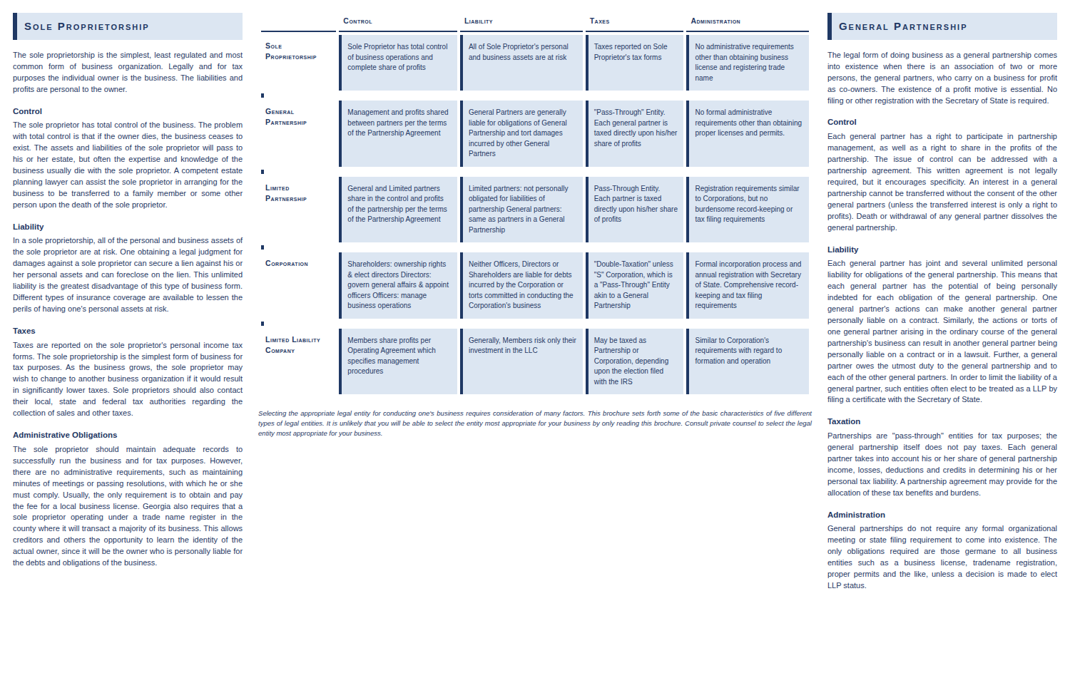Sole Proprietorship
The sole proprietorship is the simplest, least regulated and most common form of business organization. Legally and for tax purposes the individual owner is the business. The liabilities and profits are personal to the owner.
Control
The sole proprietor has total control of the business. The problem with total control is that if the owner dies, the business ceases to exist. The assets and liabilities of the sole proprietor will pass to his or her estate, but often the expertise and knowledge of the business usually die with the sole proprietor. A competent estate planning lawyer can assist the sole proprietor in arranging for the business to be transferred to a family member or some other person upon the death of the sole proprietor.
Liability
In a sole proprietorship, all of the personal and business assets of the sole proprietor are at risk. One obtaining a legal judgment for damages against a sole proprietor can secure a lien against his or her personal assets and can foreclose on the lien. This unlimited liability is the greatest disadvantage of this type of business form. Different types of insurance coverage are available to lessen the perils of having one's personal assets at risk.
Taxes
Taxes are reported on the sole proprietor's personal income tax forms. The sole proprietorship is the simplest form of business for tax purposes. As the business grows, the sole proprietor may wish to change to another business organization if it would result in significantly lower taxes. Sole proprietors should also contact their local, state and federal tax authorities regarding the collection of sales and other taxes.
Administrative Obligations
The sole proprietor should maintain adequate records to successfully run the business and for tax purposes. However, there are no administrative requirements, such as maintaining minutes of meetings or passing resolutions, with which he or she must comply. Usually, the only requirement is to obtain and pay the fee for a local business license. Georgia also requires that a sole proprietor operating under a trade name register in the county where it will transact a majority of its business. This allows creditors and others the opportunity to learn the identity of the actual owner, since it will be the owner who is personally liable for the debts and obligations of the business.
| | Control | Liability | Taxes | Administration |
| --- | --- | --- | --- | --- |
| Sole Proprietorship | Sole Proprietor has total control of business operations and complete share of profits | All of Sole Proprietor's personal and business assets are at risk | Taxes reported on Sole Proprietor's tax forms | No administrative requirements other than obtaining business license and registering trade name |
| General Partnership | Management and profits shared between partners per the terms of the Partnership Agreement | General Partners are generally liable for obligations of General Partnership and tort damages incurred by other General Partners | "Pass-Through" Entity. Each general partner is taxed directly upon his/her share of profits | No formal administrative requirements other than obtaining proper licenses and permits. |
| Limited Partnership | General and Limited partners share in the control and profits of the partnership per the terms of the Partnership Agreement | Limited partners: not personally obligated for liabilities of partnership General partners: same as partners in a General Partnership | Pass-Through Entity. Each partner is taxed directly upon his/her share of profits | Registration requirements similar to Corporations, but no burdensome record-keeping or tax filing requirements |
| Corporation | Shareholders: ownership rights & elect directors Directors: govern general affairs & appoint officers Officers: manage business operations | Neither Officers, Directors or Shareholders are liable for debts incurred by the Corporation or torts committed in conducting the Corporation's business | "Double-Taxation" unless "S" Corporation, which is a "Pass-Through" Entity akin to a General Partnership | Formal incorporation process and annual registration with Secretary of State. Comprehensive record-keeping and tax filing requirements |
| Limited Liability Company | Members share profits per Operating Agreement which specifies management procedures | Generally, Members risk only their investment in the LLC | May be taxed as Partnership or Corporation, depending upon the election filed with the IRS | Similar to Corporation's requirements with regard to formation and operation |
Selecting the appropriate legal entity for conducting one's business requires consideration of many factors. This brochure sets forth some of the basic characteristics of five different types of legal entities. It is unlikely that you will be able to select the entity most appropriate for your business by only reading this brochure. Consult private counsel to select the legal entity most appropriate for your business.
General Partnership
The legal form of doing business as a general partnership comes into existence when there is an association of two or more persons, the general partners, who carry on a business for profit as co-owners. The existence of a profit motive is essential. No filing or other registration with the Secretary of State is required.
Control
Each general partner has a right to participate in partnership management, as well as a right to share in the profits of the partnership. The issue of control can be addressed with a partnership agreement. This written agreement is not legally required, but it encourages specificity. An interest in a general partnership cannot be transferred without the consent of the other general partners (unless the transferred interest is only a right to profits). Death or withdrawal of any general partner dissolves the general partnership.
Liability
Each general partner has joint and several unlimited personal liability for obligations of the general partnership. This means that each general partner has the potential of being personally indebted for each obligation of the general partnership. One general partner's actions can make another general partner personally liable on a contract. Similarly, the actions or torts of one general partner arising in the ordinary course of the general partnership's business can result in another general partner being personally liable on a contract or in a lawsuit. Further, a general partner owes the utmost duty to the general partnership and to each of the other general partners. In order to limit the liability of a general partner, such entities often elect to be treated as a LLP by filing a certificate with the Secretary of State.
Taxation
Partnerships are "pass-through" entities for tax purposes; the general partnership itself does not pay taxes. Each general partner takes into account his or her share of general partnership income, losses, deductions and credits in determining his or her personal tax liability. A partnership agreement may provide for the allocation of these tax benefits and burdens.
Administration
General partnerships do not require any formal organizational meeting or state filing requirement to come into existence. The only obligations required are those germane to all business entities such as a business license, tradename registration, proper permits and the like, unless a decision is made to elect LLP status.